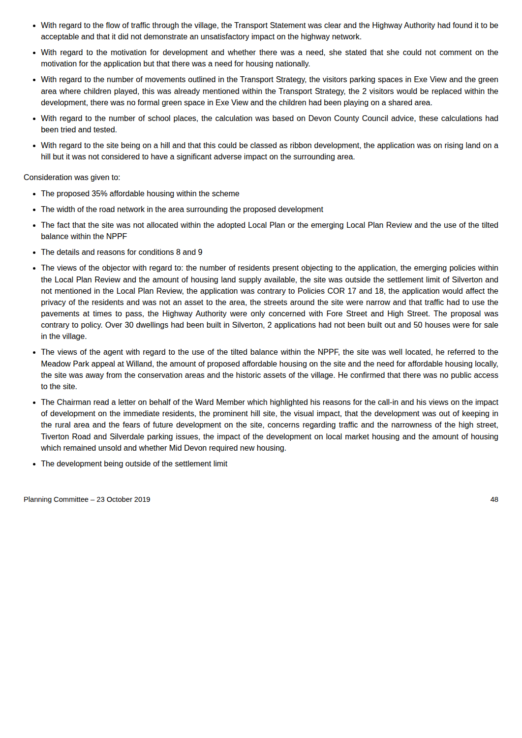With regard to the flow of traffic through the village, the Transport Statement was clear and the Highway Authority had found it to be acceptable and that it did not demonstrate an unsatisfactory impact on the highway network.
With regard to the motivation for development and whether there was a need, she stated that she could not comment on the motivation for the application but that there was a need for housing nationally.
With regard to the number of movements outlined in the Transport Strategy, the visitors parking spaces in Exe View and the green area where children played, this was already mentioned within the Transport Strategy, the 2 visitors would be replaced within the development, there was no formal green space in Exe View and the children had been playing on a shared area.
With regard to the number of school places, the calculation was based on Devon County Council advice, these calculations had been tried and tested.
With regard to the site being on a hill and that this could be classed as ribbon development, the application was on rising land on a hill but it was not considered to have a significant adverse impact on the surrounding area.
Consideration was given to:
The proposed 35% affordable housing within the scheme
The width of the road network in the area surrounding the proposed development
The fact that the site was not allocated within the adopted Local Plan or the emerging Local Plan Review and the use of the tilted balance within the NPPF
The details and reasons for conditions 8 and 9
The views of the objector with regard to: the number of residents present objecting to the application, the emerging policies within the Local Plan Review and the amount of housing land supply available, the site was outside the settlement limit of Silverton and not mentioned in the Local Plan Review, the application was contrary to Policies COR 17 and 18, the application would affect the privacy of the residents and was not an asset to the area, the streets around the site were narrow and that traffic had to use the pavements at times to pass, the Highway Authority were only concerned with Fore Street and High Street. The proposal was contrary to policy. Over 30 dwellings had been built in Silverton, 2 applications had not been built out and 50 houses were for sale in the village.
The views of the agent with regard to the use of the tilted balance within the NPPF, the site was well located, he referred to the Meadow Park appeal at Willand, the amount of proposed affordable housing on the site and the need for affordable housing locally, the site was away from the conservation areas and the historic assets of the village. He confirmed that there was no public access to the site.
The Chairman read a letter on behalf of the Ward Member which highlighted his reasons for the call-in and his views on the impact of development on the immediate residents, the prominent hill site, the visual impact, that the development was out of keeping in the rural area and the fears of future development on the site, concerns regarding traffic and the narrowness of the high street, Tiverton Road and Silverdale parking issues, the impact of the development on local market housing and the amount of housing which remained unsold and whether Mid Devon required new housing.
The development being outside of the settlement limit
Planning Committee – 23 October 2019 48